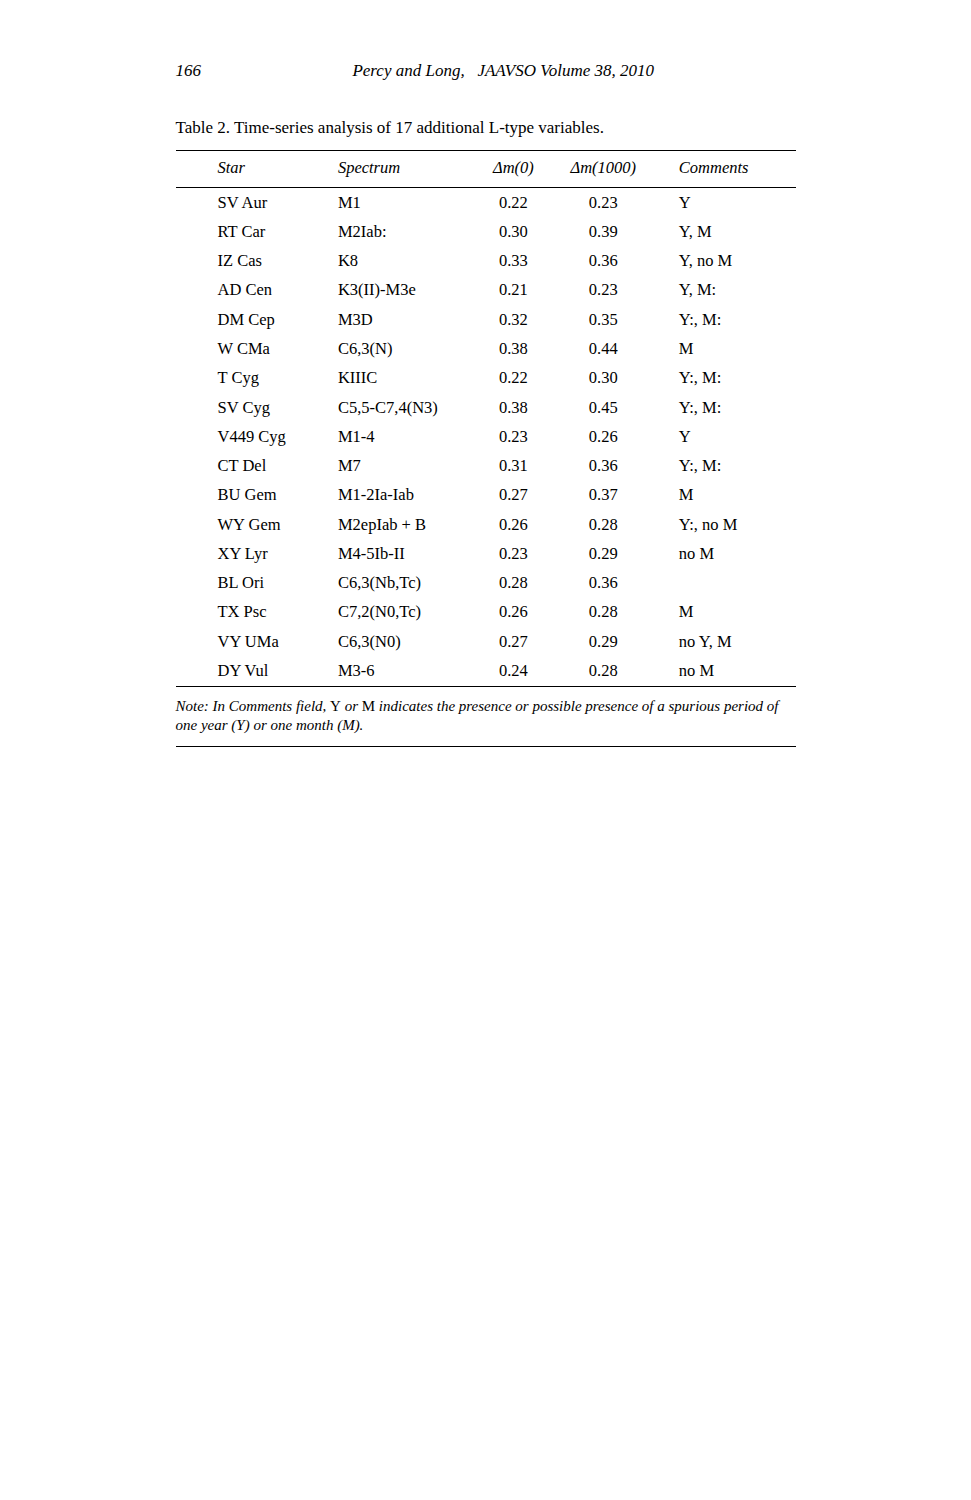166
Percy and Long, JAAVSO Volume 38, 2010
Table 2. Time-series analysis of 17 additional L-type variables.
| Star | Spectrum | Δm(0) | Δm(1000) | Comments |
| --- | --- | --- | --- | --- |
| SV Aur | M1 | 0.22 | 0.23 | Y |
| RT Car | M2Iab: | 0.30 | 0.39 | Y, M |
| IZ Cas | K8 | 0.33 | 0.36 | Y, no M |
| AD Cen | K3(II)-M3e | 0.21 | 0.23 | Y, M: |
| DM Cep | M3D | 0.32 | 0.35 | Y:, M: |
| W CMa | C6,3(N) | 0.38 | 0.44 | M |
| T Cyg | KIIIC | 0.22 | 0.30 | Y:, M: |
| SV Cyg | C5,5-C7,4(N3) | 0.38 | 0.45 | Y:, M: |
| V449 Cyg | M1-4 | 0.23 | 0.26 | Y |
| CT Del | M7 | 0.31 | 0.36 | Y:, M: |
| BU Gem | M1-2Ia-Iab | 0.27 | 0.37 | M |
| WY Gem | M2epIab + B | 0.26 | 0.28 | Y:, no M |
| XY Lyr | M4-5Ib-II | 0.23 | 0.29 | no M |
| BL Ori | C6,3(Nb,Tc) | 0.28 | 0.36 | |
| TX Psc | C7,2(N0,Tc) | 0.26 | 0.28 | M |
| VY UMa | C6,3(N0) | 0.27 | 0.29 | no Y, M |
| DY Vul | M3-6 | 0.24 | 0.28 | no M |
Note: In Comments field, Y or M indicates the presence or possible presence of a spurious period of one year (Y) or one month (M).